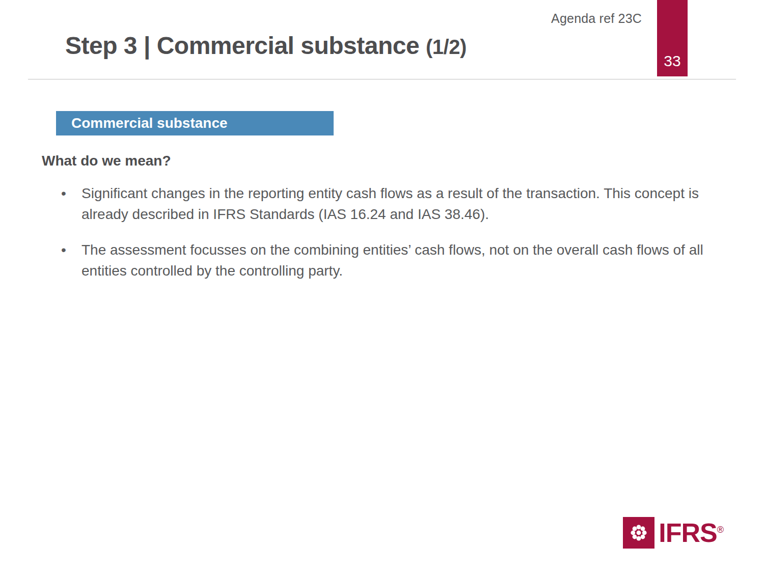Agenda ref 23C
33
Step 3 | Commercial substance (1/2)
Commercial substance
What do we mean?
Significant changes in the reporting entity cash flows as a result of the transaction. This concept is already described in IFRS Standards (IAS 16.24 and IAS 38.46).
The assessment focusses on the combining entities’ cash flows, not on the overall cash flows of all entities controlled by the controlling party.
IFRS®